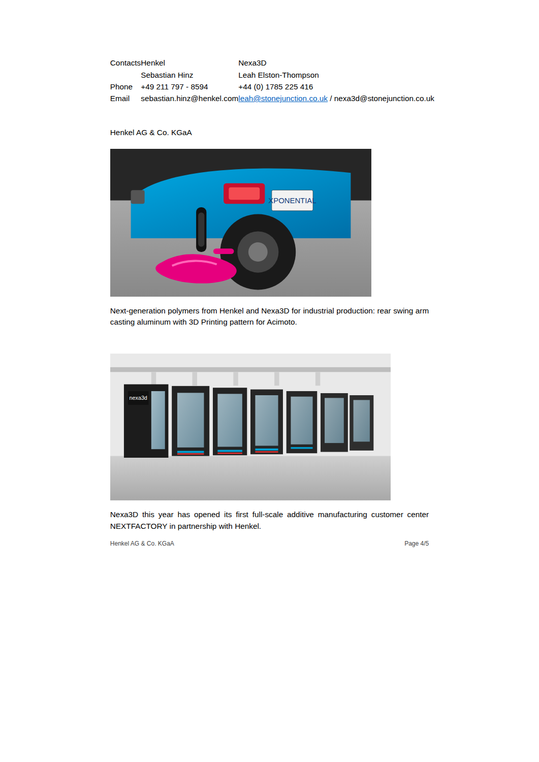| Contacts | Henkel | Nexa3D |
| | Sebastian Hinz | Leah Elston-Thompson |
| Phone | +49 211 797 - 8594 | +44 (0) 1785 225 416 |
| Email | sebastian.hinz@henkel.com | leah@stonejunction.co.uk / nexa3d@stonejunction.co.uk |
Henkel AG & Co. KGaA
Next-generation polymers from Henkel and Nexa3D for industrial production: rear swing arm casting aluminum with 3D Printing pattern for Acimoto.
Nexa3D this year has opened its first full-scale additive manufacturing customer center NEXTFACTORY in partnership with Henkel.
Henkel AG & Co. KGaA Page 4/5